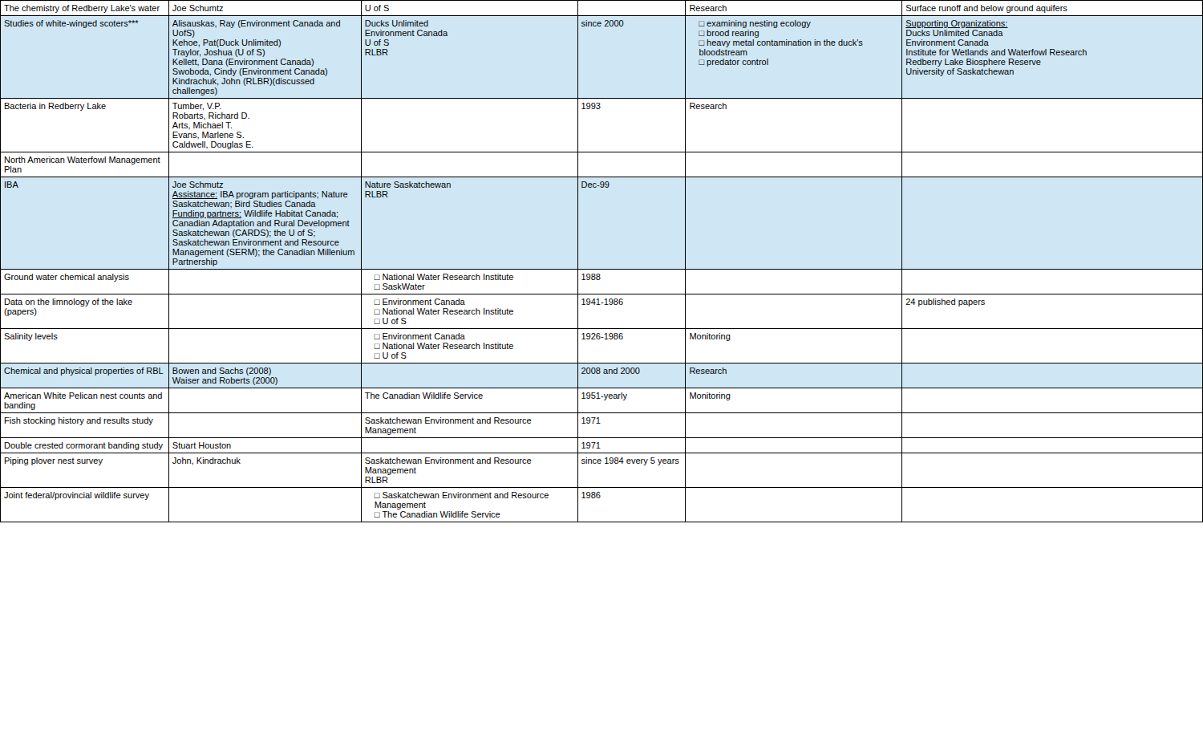| The chemistry of Redberry Lake's water | Joe Schumtz | U of S | | Research | Surface runoff and below ground aquifers |
| Studies of white-winged scoters*** | Alisauskas, Ray (Environment Canada and UofS) Kehoe, Pat(Duck Unlimited) Traylor, Joshua (U of S) Kellett, Dana (Environment Canada) Swoboda, Cindy (Environment Canada) Kindrachuk, John (RLBR)(discussed challenges) | Ducks Unlimited Environment Canada U of S RLBR | since 2000 | examining nesting ecology brood rearing heavy metal contamination in the duck's bloodstream predator control | Supporting Organizations: Ducks Unlimited Canada Environment Canada Institute for Wetlands and Waterfowl Research Redberry Lake Biosphere Reserve University of Saskatchewan |
| Bacteria in Redberry Lake | Tumber, V.P. Robarts, Richard D. Arts, Michael T. Evans, Marlene S. Caldwell, Douglas E. | | 1993 | Research | |
| North American Waterfowl Management Plan | | | | | |
| IBA | Joe Schmutz Assistance: IBA program participants; Nature Saskatchewan; Bird Studies Canada Funding partners: Wildlife Habitat Canada; Canadian Adaptation and Rural Development Saskatchewan (CARDS); the U of S; Saskatchewan Environment and Resource Management (SERM); the Canadian Millenium Partnership | Nature Saskatchewan RLBR | Dec-99 | | |
| Ground water chemical analysis | | National Water Research Institute SaskWater | 1988 | | |
| Data on the limnology of the lake (papers) | | Environment Canada National Water Research Institute U of S | 1941-1986 | | 24 published papers |
| Salinity levels | | Environment Canada National Water Research Institute U of S | 1926-1986 | Monitoring | |
| Chemical and physical properties of RBL | Bowen and Sachs (2008) Waiser and Roberts (2000) | | 2008 and 2000 | Research | |
| American White Pelican nest counts and banding | | The Canadian Wildlife Service | 1951-yearly | Monitoring | |
| Fish stocking history and results study | | Saskatchewan Environment and Resource Management | 1971 | | |
| Double crested cormorant banding study | Stuart Houston | | 1971 | | |
| Piping plover nest survey | John, Kindrachuk | Saskatchewan Environment and Resource Management RLBR | since 1984 every 5 years | | |
| Joint federal/provincial wildlife survey | | Saskatchewan Environment and Resource Management The Canadian Wildlife Service | 1986 | | |